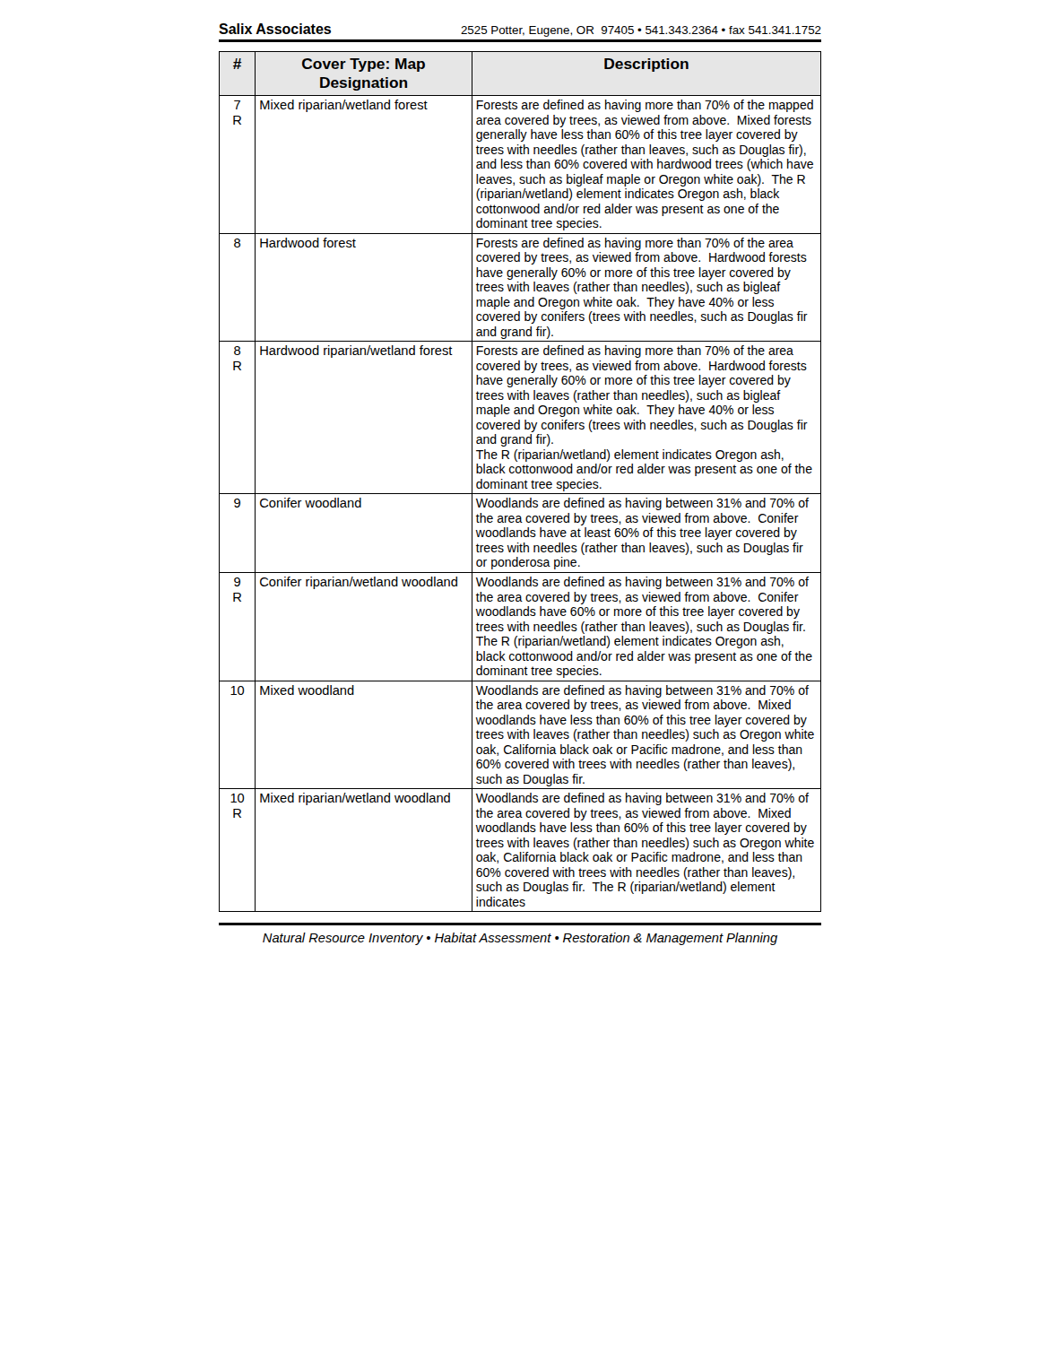Salix Associates 2525 Potter, Eugene, OR 97405 • 541.343.2364 • fax 541.341.1752
| # | Cover Type: Map Designation | Description |
| --- | --- | --- |
| 7 R | Mixed riparian/wetland forest | Forests are defined as having more than 70% of the mapped area covered by trees, as viewed from above. Mixed forests generally have less than 60% of this tree layer covered by trees with needles (rather than leaves, such as Douglas fir), and less than 60% covered with hardwood trees (which have leaves, such as bigleaf maple or Oregon white oak). The R (riparian/wetland) element indicates Oregon ash, black cottonwood and/or red alder was present as one of the dominant tree species. |
| 8 | Hardwood forest | Forests are defined as having more than 70% of the area covered by trees, as viewed from above. Hardwood forests have generally 60% or more of this tree layer covered by trees with leaves (rather than needles), such as bigleaf maple and Oregon white oak. They have 40% or less covered by conifers (trees with needles, such as Douglas fir and grand fir). |
| 8 R | Hardwood riparian/wetland forest | Forests are defined as having more than 70% of the area covered by trees, as viewed from above. Hardwood forests have generally 60% or more of this tree layer covered by trees with leaves (rather than needles), such as bigleaf maple and Oregon white oak. They have 40% or less covered by conifers (trees with needles, such as Douglas fir and grand fir). The R (riparian/wetland) element indicates Oregon ash, black cottonwood and/or red alder was present as one of the dominant tree species. |
| 9 | Conifer woodland | Woodlands are defined as having between 31% and 70% of the area covered by trees, as viewed from above. Conifer woodlands have at least 60% of this tree layer covered by trees with needles (rather than leaves), such as Douglas fir or ponderosa pine. |
| 9 R | Conifer riparian/wetland woodland | Woodlands are defined as having between 31% and 70% of the area covered by trees, as viewed from above. Conifer woodlands have 60% or more of this tree layer covered by trees with needles (rather than leaves), such as Douglas fir. The R (riparian/wetland) element indicates Oregon ash, black cottonwood and/or red alder was present as one of the dominant tree species. |
| 10 | Mixed woodland | Woodlands are defined as having between 31% and 70% of the area covered by trees, as viewed from above. Mixed woodlands have less than 60% of this tree layer covered by trees with leaves (rather than needles) such as Oregon white oak, California black oak or Pacific madrone, and less than 60% covered with trees with needles (rather than leaves), such as Douglas fir. |
| 10 R | Mixed riparian/wetland woodland | Woodlands are defined as having between 31% and 70% of the area covered by trees, as viewed from above. Mixed woodlands have less than 60% of this tree layer covered by trees with leaves (rather than needles) such as Oregon white oak, California black oak or Pacific madrone, and less than 60% covered with trees with needles (rather than leaves), such as Douglas fir. The R (riparian/wetland) element indicates |
Natural Resource Inventory • Habitat Assessment • Restoration & Management Planning